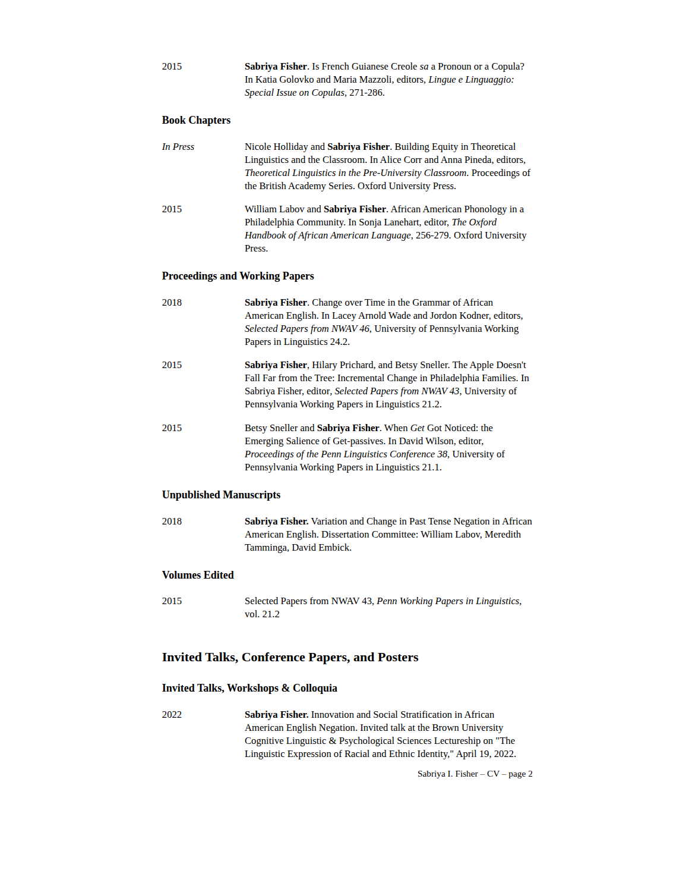2015
Sabriya Fisher. Is French Guianese Creole sa a Pronoun or a Copula? In Katia Golovko and Maria Mazzoli, editors, Lingue e Linguaggio: Special Issue on Copulas, 271-286.
Book Chapters
In Press
Nicole Holliday and Sabriya Fisher. Building Equity in Theoretical Linguistics and the Classroom. In Alice Corr and Anna Pineda, editors, Theoretical Linguistics in the Pre-University Classroom. Proceedings of the British Academy Series. Oxford University Press.
2015
William Labov and Sabriya Fisher. African American Phonology in a Philadelphia Community. In Sonja Lanehart, editor, The Oxford Handbook of African American Language, 256-279. Oxford University Press.
Proceedings and Working Papers
2018
Sabriya Fisher. Change over Time in the Grammar of African American English. In Lacey Arnold Wade and Jordon Kodner, editors, Selected Papers from NWAV 46, University of Pennsylvania Working Papers in Linguistics 24.2.
2015
Sabriya Fisher, Hilary Prichard, and Betsy Sneller. The Apple Doesn't Fall Far from the Tree: Incremental Change in Philadelphia Families. In Sabriya Fisher, editor, Selected Papers from NWAV 43, University of Pennsylvania Working Papers in Linguistics 21.2.
2015
Betsy Sneller and Sabriya Fisher. When Get Got Noticed: the Emerging Salience of Get-passives. In David Wilson, editor, Proceedings of the Penn Linguistics Conference 38, University of Pennsylvania Working Papers in Linguistics 21.1.
Unpublished Manuscripts
2018
Sabriya Fisher. Variation and Change in Past Tense Negation in African American English. Dissertation Committee: William Labov, Meredith Tamminga, David Embick.
Volumes Edited
2015
Selected Papers from NWAV 43, Penn Working Papers in Linguistics, vol. 21.2
Invited Talks, Conference Papers, and Posters
Invited Talks, Workshops & Colloquia
2022
Sabriya Fisher. Innovation and Social Stratification in African American English Negation. Invited talk at the Brown University Cognitive Linguistic & Psychological Sciences Lectureship on "The Linguistic Expression of Racial and Ethnic Identity," April 19, 2022.
Sabriya I. Fisher – CV – page 2